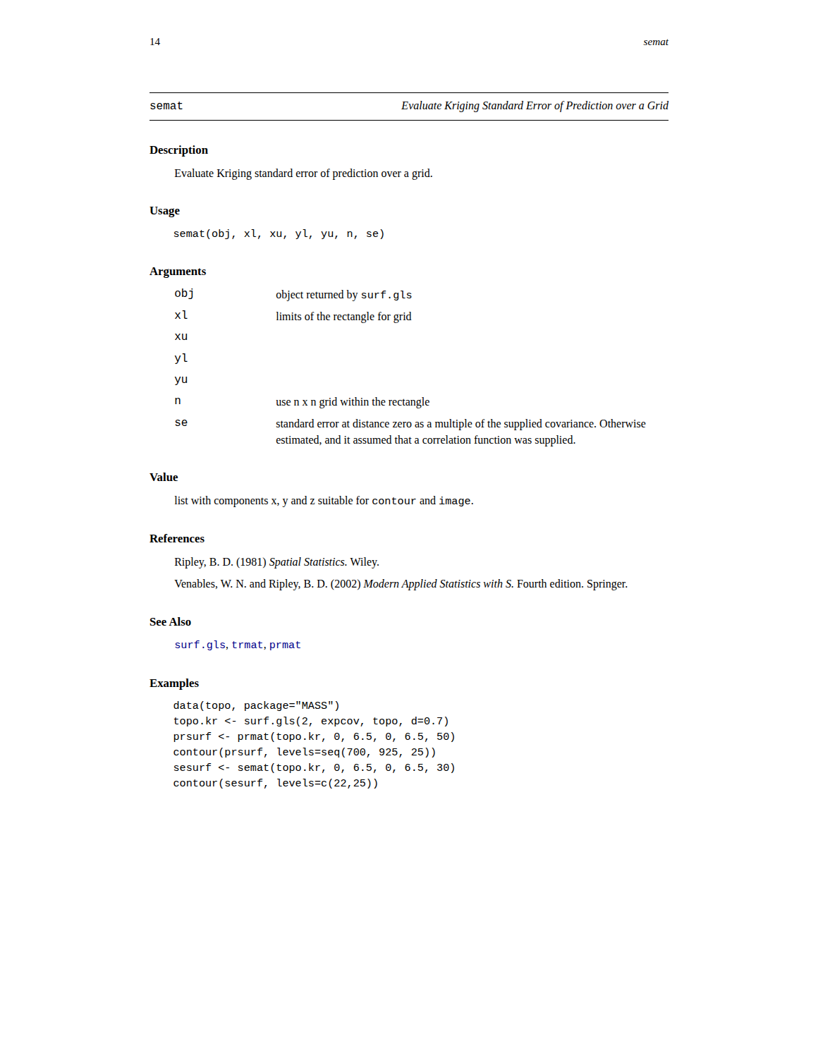14 semat
semat Evaluate Kriging Standard Error of Prediction over a Grid
Description
Evaluate Kriging standard error of prediction over a grid.
Usage
semat(obj, xl, xu, yl, yu, n, se)
Arguments
obj
object returned by surf.gls
xl
limits of the rectangle for grid
xu
yl
yu
n
use n x n grid within the rectangle
se
standard error at distance zero as a multiple of the supplied covariance. Otherwise estimated, and it assumed that a correlation function was supplied.
Value
list with components x, y and z suitable for contour and image.
References
Ripley, B. D. (1981) Spatial Statistics. Wiley.
Venables, W. N. and Ripley, B. D. (2002) Modern Applied Statistics with S. Fourth edition. Springer.
See Also
surf.gls, trmat, prmat
Examples
data(topo, package="MASS")
topo.kr <- surf.gls(2, expcov, topo, d=0.7)
prsurf <- prmat(topo.kr, 0, 6.5, 0, 6.5, 50)
contour(prsurf, levels=seq(700, 925, 25))
sesurf <- semat(topo.kr, 0, 6.5, 0, 6.5, 30)
contour(sesurf, levels=c(22,25))